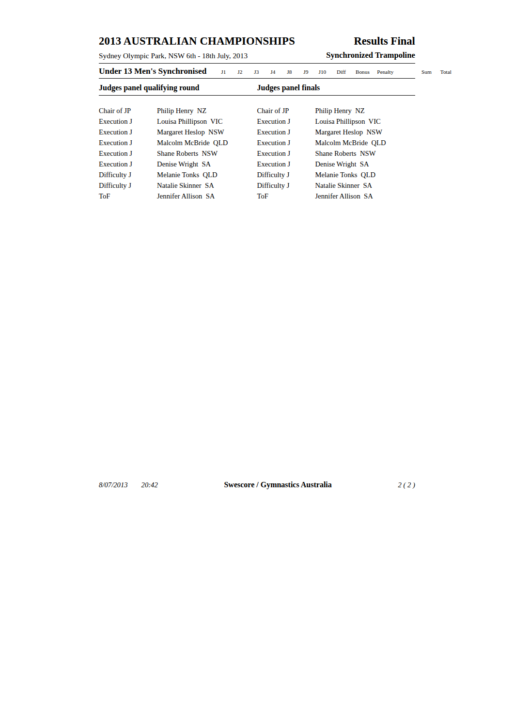2013 AUSTRALIAN CHAMPIONSHIPS
Results Final
Sydney Olympic Park, NSW 6th - 18th July, 2013
Synchronized Trampoline
Under 13 Men's Synchronised
J1 J2 J3 J4 J8 J9 J10 Diff Bonus Penalty Sum Total
Judges panel qualifying round
Judges panel finals
| Chair of JP | Philip Henry NZ |
| Execution J | Louisa Phillipson VIC |
| Execution J | Margaret Heslop NSW |
| Execution J | Malcolm McBride QLD |
| Execution J | Shane Roberts NSW |
| Execution J | Denise Wright SA |
| Difficulty J | Melanie Tonks QLD |
| Difficulty J | Natalie Skinner SA |
| ToF | Jennifer Allison SA |
| Chair of JP | Philip Henry NZ |
| Execution J | Louisa Phillipson VIC |
| Execution J | Margaret Heslop NSW |
| Execution J | Malcolm McBride QLD |
| Execution J | Shane Roberts NSW |
| Execution J | Denise Wright SA |
| Difficulty J | Melanie Tonks QLD |
| Difficulty J | Natalie Skinner SA |
| ToF | Jennifer Allison SA |
8/07/2013 20:42
Swescore / Gymnastics Australia
2 ( 2 )